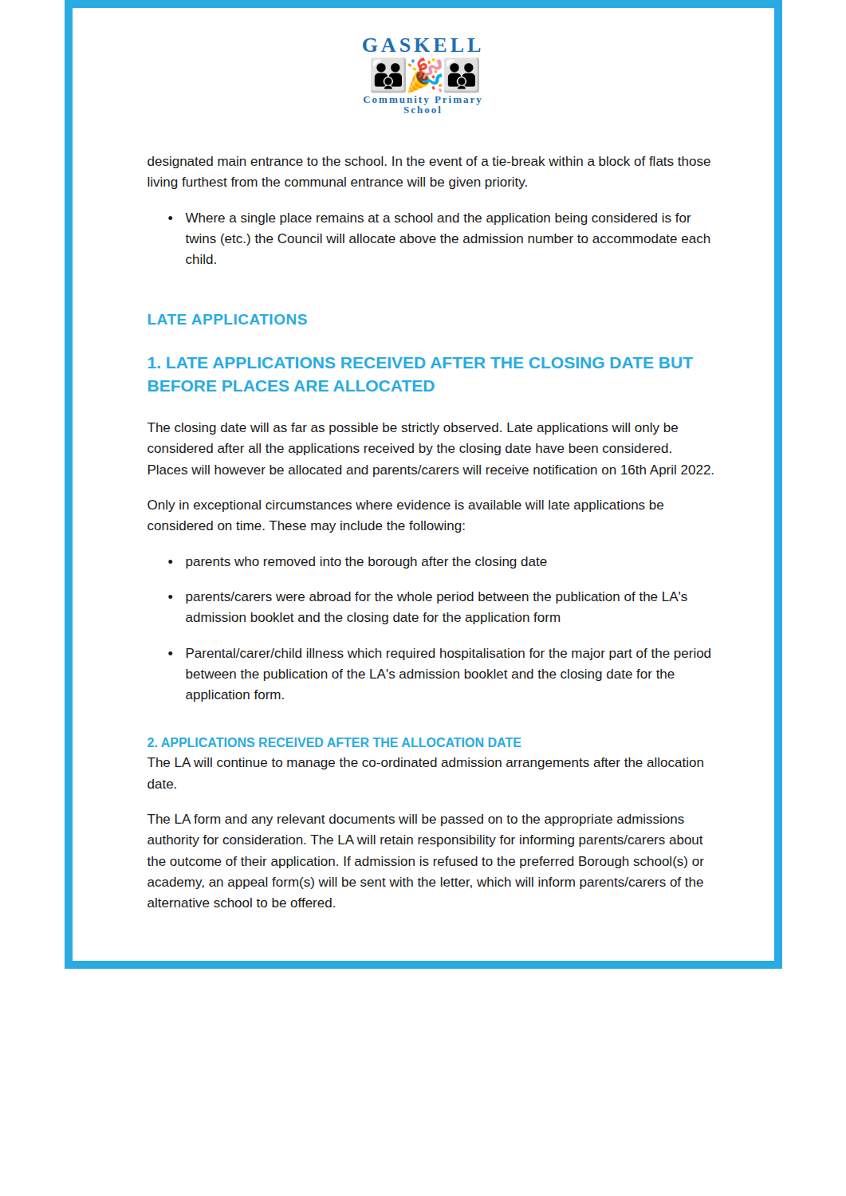GASKELL 👪🎉👪 Community Primary School
designated main entrance to the school. In the event of a tie-break within a block of flats those living furthest from the communal entrance will be given priority.
Where a single place remains at a school and the application being considered is for twins (etc.) the Council will allocate above the admission number to accommodate each child.
LATE APPLICATIONS
1. LATE APPLICATIONS RECEIVED AFTER THE CLOSING DATE BUT BEFORE PLACES ARE ALLOCATED
The closing date will as far as possible be strictly observed. Late applications will only be considered after all the applications received by the closing date have been considered. Places will however be allocated and parents/carers will receive notification on 16th April 2022.
Only in exceptional circumstances where evidence is available will late applications be considered on time. These may include the following:
parents who removed into the borough after the closing date
parents/carers were abroad for the whole period between the publication of the LA's admission booklet and the closing date for the application form
Parental/carer/child illness which required hospitalisation for the major part of the period between the publication of the LA's admission booklet and the closing date for the application form.
2. APPLICATIONS RECEIVED AFTER THE ALLOCATION DATE
The LA will continue to manage the co-ordinated admission arrangements after the allocation date.
The LA form and any relevant documents will be passed on to the appropriate admissions authority for consideration. The LA will retain responsibility for informing parents/carers about the outcome of their application. If admission is refused to the preferred Borough school(s) or academy, an appeal form(s) will be sent with the letter, which will inform parents/carers of the alternative school to be offered.